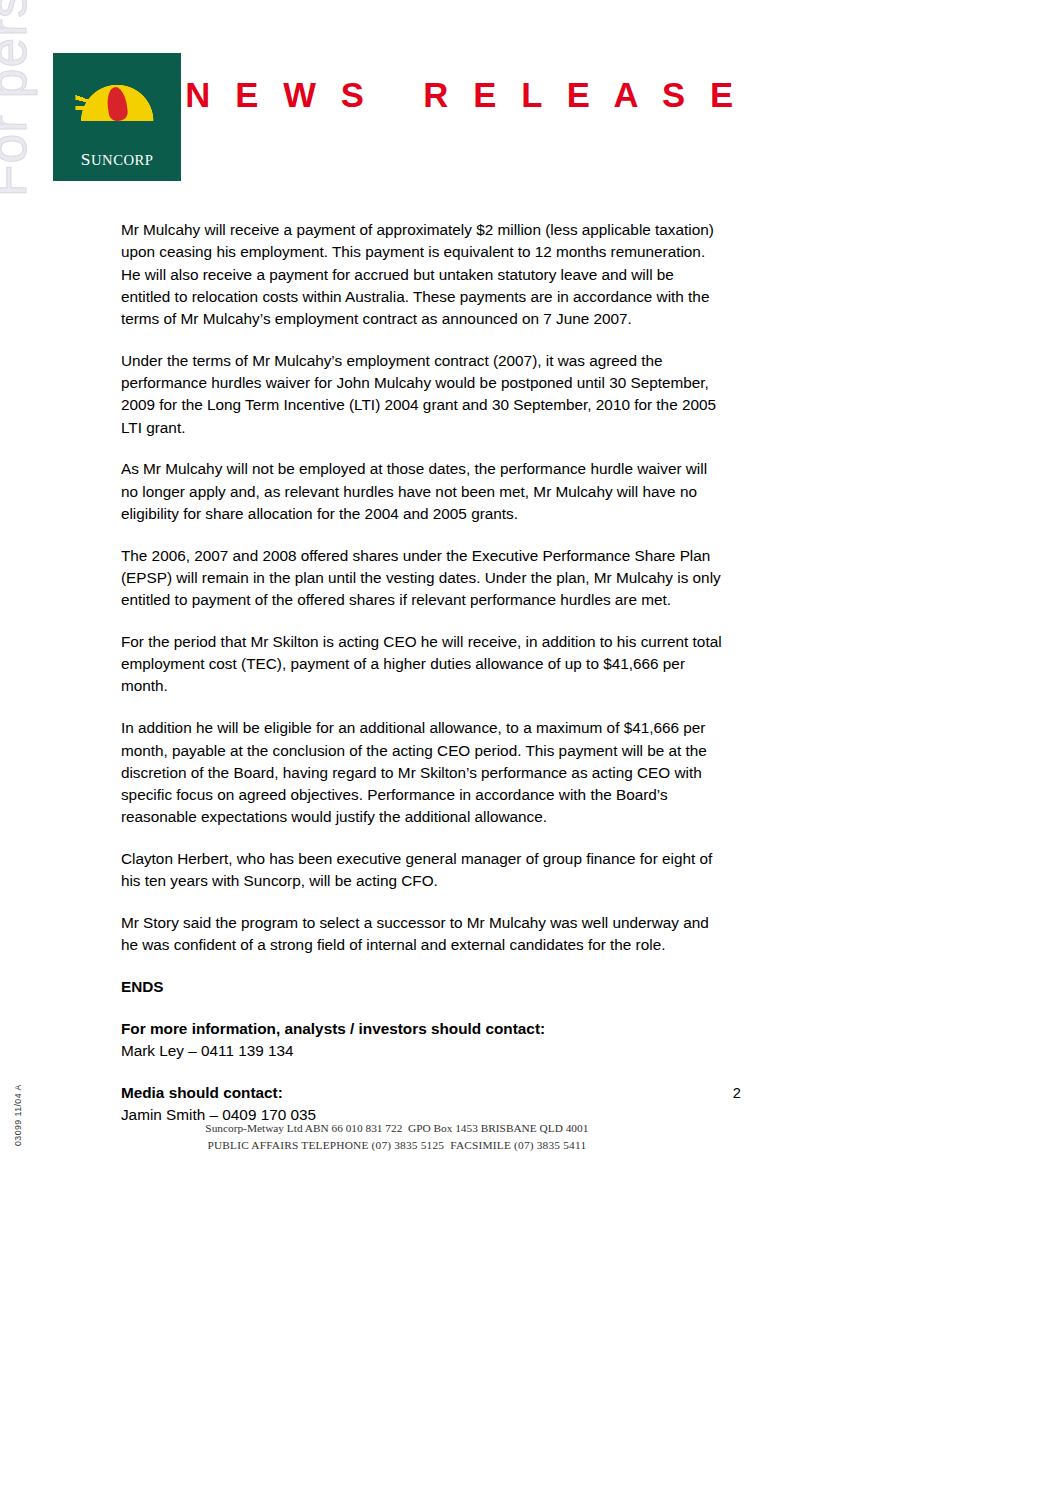For personal use only
SUNCORP
N E W S R E L E A S E
Mr Mulcahy will receive a payment of approximately $2 million (less applicable taxation) upon ceasing his employment. This payment is equivalent to 12 months remuneration. He will also receive a payment for accrued but untaken statutory leave and will be entitled to relocation costs within Australia. These payments are in accordance with the terms of Mr Mulcahy’s employment contract as announced on 7 June 2007.
Under the terms of Mr Mulcahy’s employment contract (2007), it was agreed the performance hurdles waiver for John Mulcahy would be postponed until 30 September, 2009 for the Long Term Incentive (LTI) 2004 grant and 30 September, 2010 for the 2005 LTI grant.
As Mr Mulcahy will not be employed at those dates, the performance hurdle waiver will no longer apply and, as relevant hurdles have not been met, Mr Mulcahy will have no eligibility for share allocation for the 2004 and 2005 grants.
The 2006, 2007 and 2008 offered shares under the Executive Performance Share Plan (EPSP) will remain in the plan until the vesting dates. Under the plan, Mr Mulcahy is only entitled to payment of the offered shares if relevant performance hurdles are met.
For the period that Mr Skilton is acting CEO he will receive, in addition to his current total employment cost (TEC), payment of a higher duties allowance of up to $41,666 per month.
In addition he will be eligible for an additional allowance, to a maximum of $41,666 per month, payable at the conclusion of the acting CEO period. This payment will be at the discretion of the Board, having regard to Mr Skilton’s performance as acting CEO with specific focus on agreed objectives. Performance in accordance with the Board’s reasonable expectations would justify the additional allowance.
Clayton Herbert, who has been executive general manager of group finance for eight of his ten years with Suncorp, will be acting CFO.
Mr Story said the program to select a successor to Mr Mulcahy was well underway and he was confident of a strong field of internal and external candidates for the role.
ENDS
For more information, analysts / investors should contact:
Mark Ley – 0411 139 134
Media should contact:
Jamin Smith – 0409 170 035
2
Suncorp-Metway Ltd ABN 66 010 831 722 GPO Box 1453 BRISBANE QLD 4001
PUBLIC AFFAIRS TELEPHONE (07) 3835 5125 FACSIMILE (07) 3835 5411
03099 11/04 A